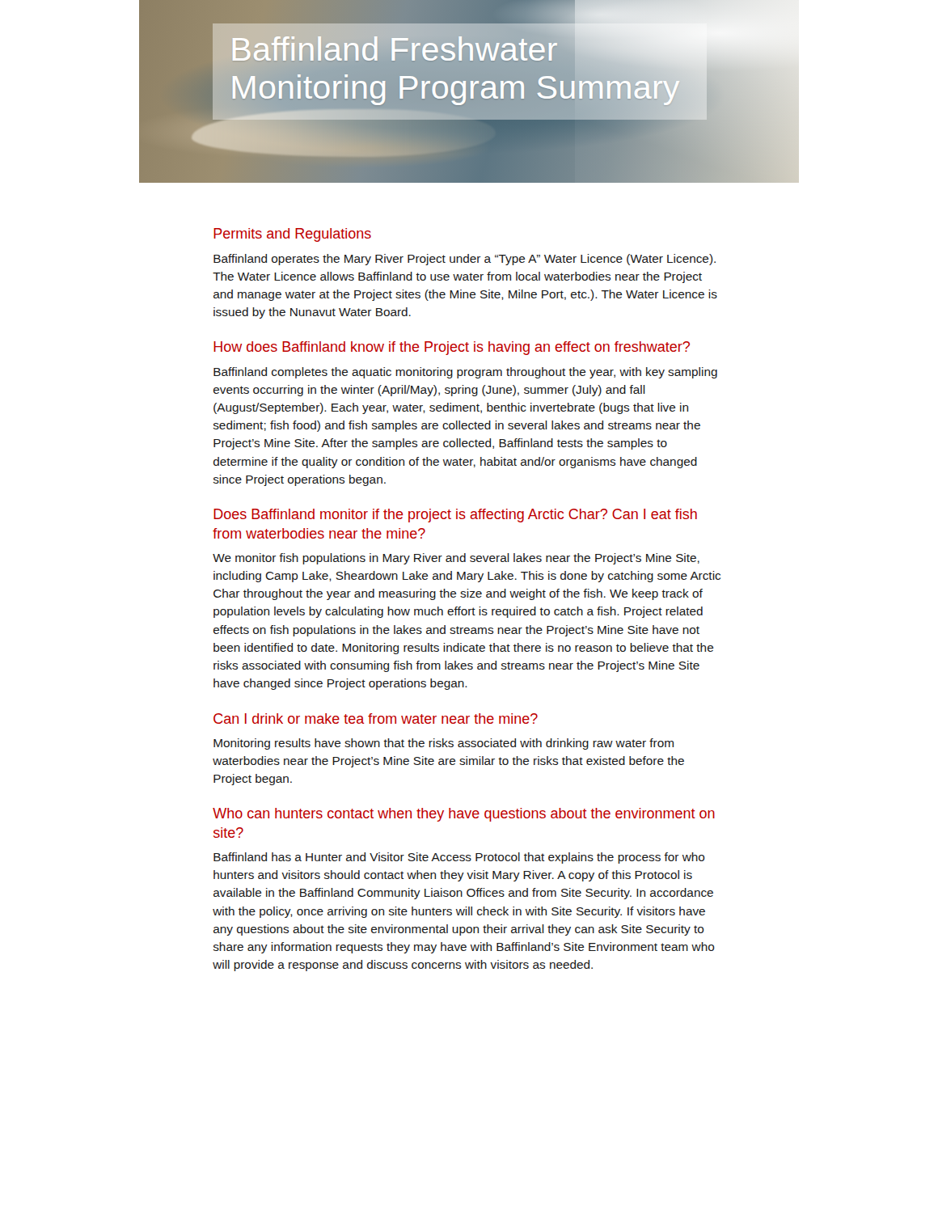Baffinland Freshwater
Monitoring Program Summary
Permits and Regulations
Baffinland operates the Mary River Project under a “Type A” Water Licence (Water Licence). The Water Licence allows Baffinland to use water from local waterbodies near the Project and manage water at the Project sites (the Mine Site, Milne Port, etc.). The Water Licence is issued by the Nunavut Water Board.
How does Baffinland know if the Project is having an effect on freshwater?
Baffinland completes the aquatic monitoring program throughout the year, with key sampling events occurring in the winter (April/May), spring (June), summer (July) and fall (August/September). Each year, water, sediment, benthic invertebrate (bugs that live in sediment; fish food) and fish samples are collected in several lakes and streams near the Project’s Mine Site. After the samples are collected, Baffinland tests the samples to determine if the quality or condition of the water, habitat and/or organisms have changed since Project operations began.
Does Baffinland monitor if the project is affecting Arctic Char? Can I eat fish from waterbodies near the mine?
We monitor fish populations in Mary River and several lakes near the Project’s Mine Site, including Camp Lake, Sheardown Lake and Mary Lake. This is done by catching some Arctic Char throughout the year and measuring the size and weight of the fish. We keep track of population levels by calculating how much effort is required to catch a fish. Project related effects on fish populations in the lakes and streams near the Project’s Mine Site have not been identified to date. Monitoring results indicate that there is no reason to believe that the risks associated with consuming fish from lakes and streams near the Project’s Mine Site have changed since Project operations began.
Can I drink or make tea from water near the mine?
Monitoring results have shown that the risks associated with drinking raw water from waterbodies near the Project’s Mine Site are similar to the risks that existed before the Project began.
Who can hunters contact when they have questions about the environment on site?
Baffinland has a Hunter and Visitor Site Access Protocol that explains the process for who hunters and visitors should contact when they visit Mary River. A copy of this Protocol is available in the Baffinland Community Liaison Offices and from Site Security. In accordance with the policy, once arriving on site hunters will check in with Site Security. If visitors have any questions about the site environmental upon their arrival they can ask Site Security to share any information requests they may have with Baffinland’s Site Environment team who will provide a response and discuss concerns with visitors as needed.